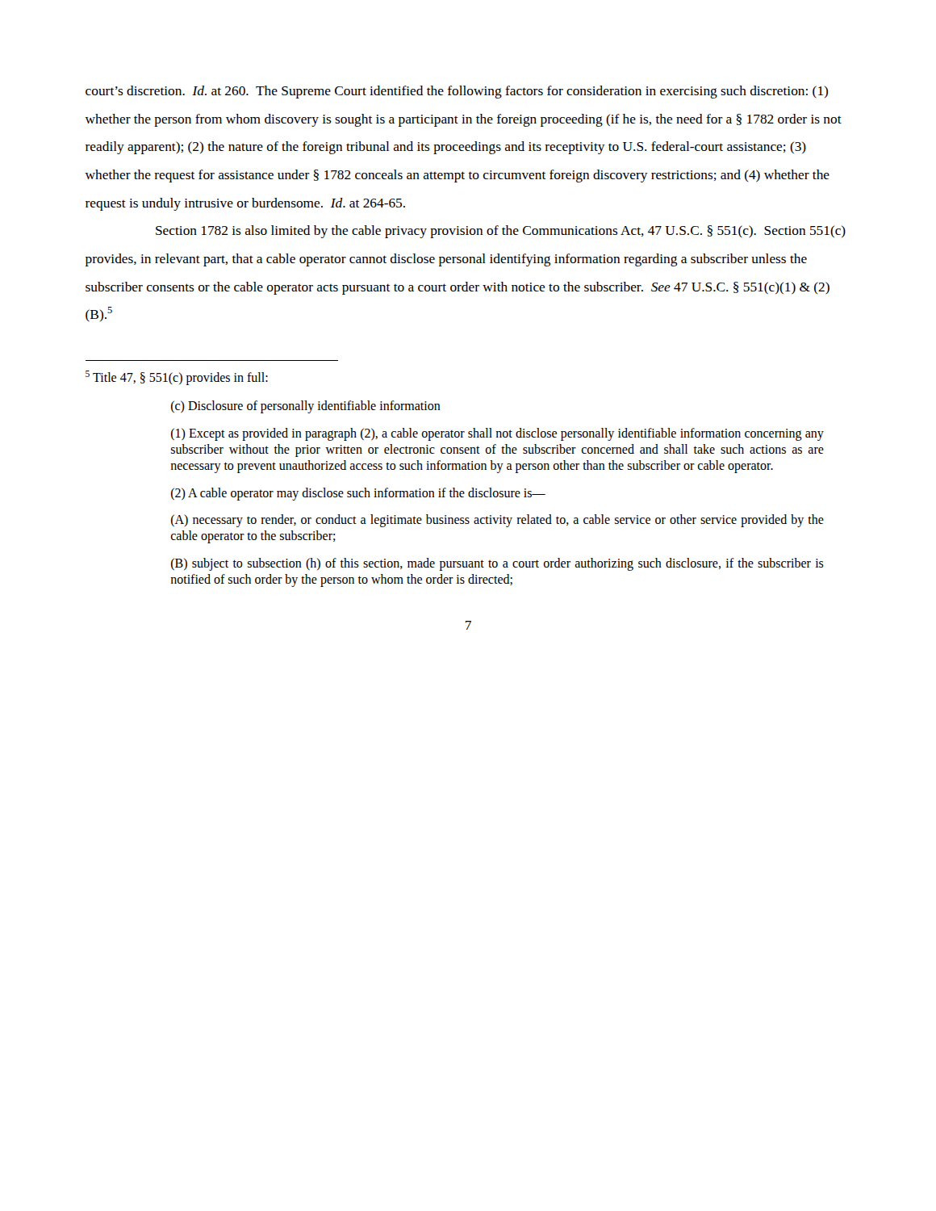court’s discretion. Id. at 260. The Supreme Court identified the following factors for consideration in exercising such discretion: (1) whether the person from whom discovery is sought is a participant in the foreign proceeding (if he is, the need for a § 1782 order is not readily apparent); (2) the nature of the foreign tribunal and its proceedings and its receptivity to U.S. federal-court assistance; (3) whether the request for assistance under § 1782 conceals an attempt to circumvent foreign discovery restrictions; and (4) whether the request is unduly intrusive or burdensome. Id. at 264-65.
Section 1782 is also limited by the cable privacy provision of the Communications Act, 47 U.S.C. § 551(c). Section 551(c) provides, in relevant part, that a cable operator cannot disclose personal identifying information regarding a subscriber unless the subscriber consents or the cable operator acts pursuant to a court order with notice to the subscriber. See 47 U.S.C. § 551(c)(1) & (2)(B).5
5 Title 47, § 551(c) provides in full:
(c) Disclosure of personally identifiable information
(1) Except as provided in paragraph (2), a cable operator shall not disclose personally identifiable information concerning any subscriber without the prior written or electronic consent of the subscriber concerned and shall take such actions as are necessary to prevent unauthorized access to such information by a person other than the subscriber or cable operator.
(2) A cable operator may disclose such information if the disclosure is—
(A) necessary to render, or conduct a legitimate business activity related to, a cable service or other service provided by the cable operator to the subscriber;
(B) subject to subsection (h) of this section, made pursuant to a court order authorizing such disclosure, if the subscriber is notified of such order by the person to whom the order is directed;
7